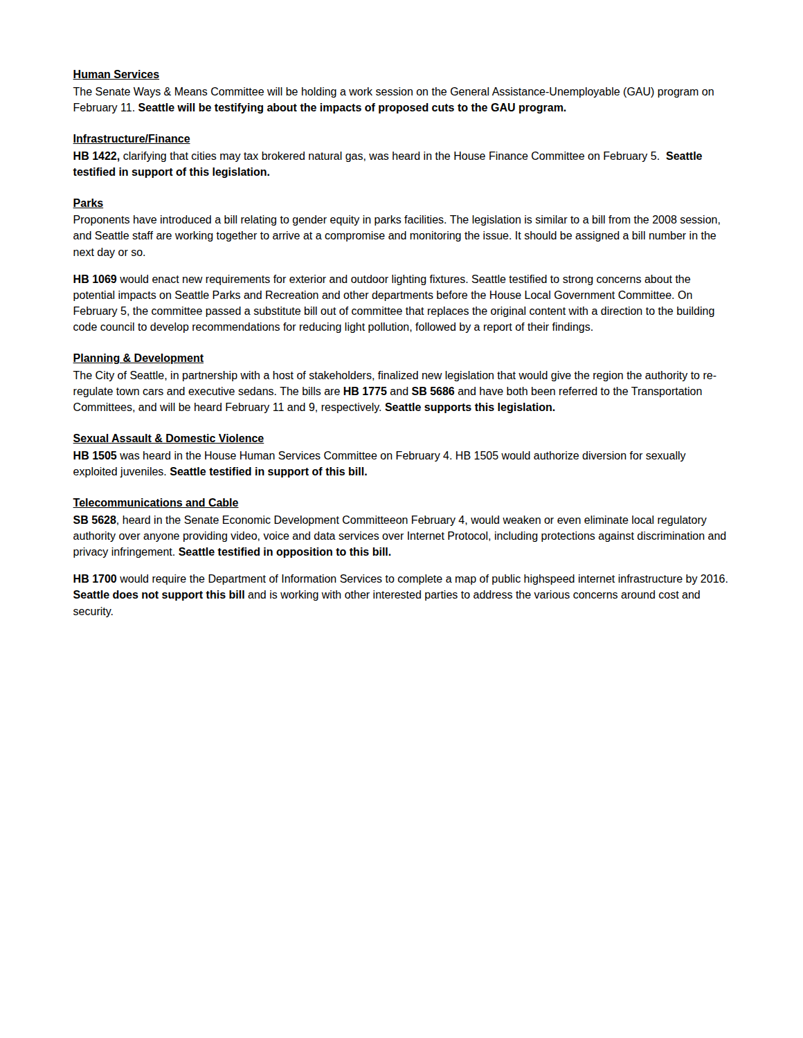Human Services
The Senate Ways & Means Committee will be holding a work session on the General Assistance-Unemployable (GAU) program on February 11. Seattle will be testifying about the impacts of proposed cuts to the GAU program.
Infrastructure/Finance
HB 1422, clarifying that cities may tax brokered natural gas, was heard in the House Finance Committee on February 5. Seattle testified in support of this legislation.
Parks
Proponents have introduced a bill relating to gender equity in parks facilities. The legislation is similar to a bill from the 2008 session, and Seattle staff are working together to arrive at a compromise and monitoring the issue. It should be assigned a bill number in the next day or so.
HB 1069 would enact new requirements for exterior and outdoor lighting fixtures. Seattle testified to strong concerns about the potential impacts on Seattle Parks and Recreation and other departments before the House Local Government Committee. On February 5, the committee passed a substitute bill out of committee that replaces the original content with a direction to the building code council to develop recommendations for reducing light pollution, followed by a report of their findings.
Planning & Development
The City of Seattle, in partnership with a host of stakeholders, finalized new legislation that would give the region the authority to re-regulate town cars and executive sedans. The bills are HB 1775 and SB 5686 and have both been referred to the Transportation Committees, and will be heard February 11 and 9, respectively. Seattle supports this legislation.
Sexual Assault & Domestic Violence
HB 1505 was heard in the House Human Services Committee on February 4. HB 1505 would authorize diversion for sexually exploited juveniles. Seattle testified in support of this bill.
Telecommunications and Cable
SB 5628, heard in the Senate Economic Development Committeeon February 4, would weaken or even eliminate local regulatory authority over anyone providing video, voice and data services over Internet Protocol, including protections against discrimination and privacy infringement. Seattle testified in opposition to this bill.
HB 1700 would require the Department of Information Services to complete a map of public highspeed internet infrastructure by 2016. Seattle does not support this bill and is working with other interested parties to address the various concerns around cost and security.